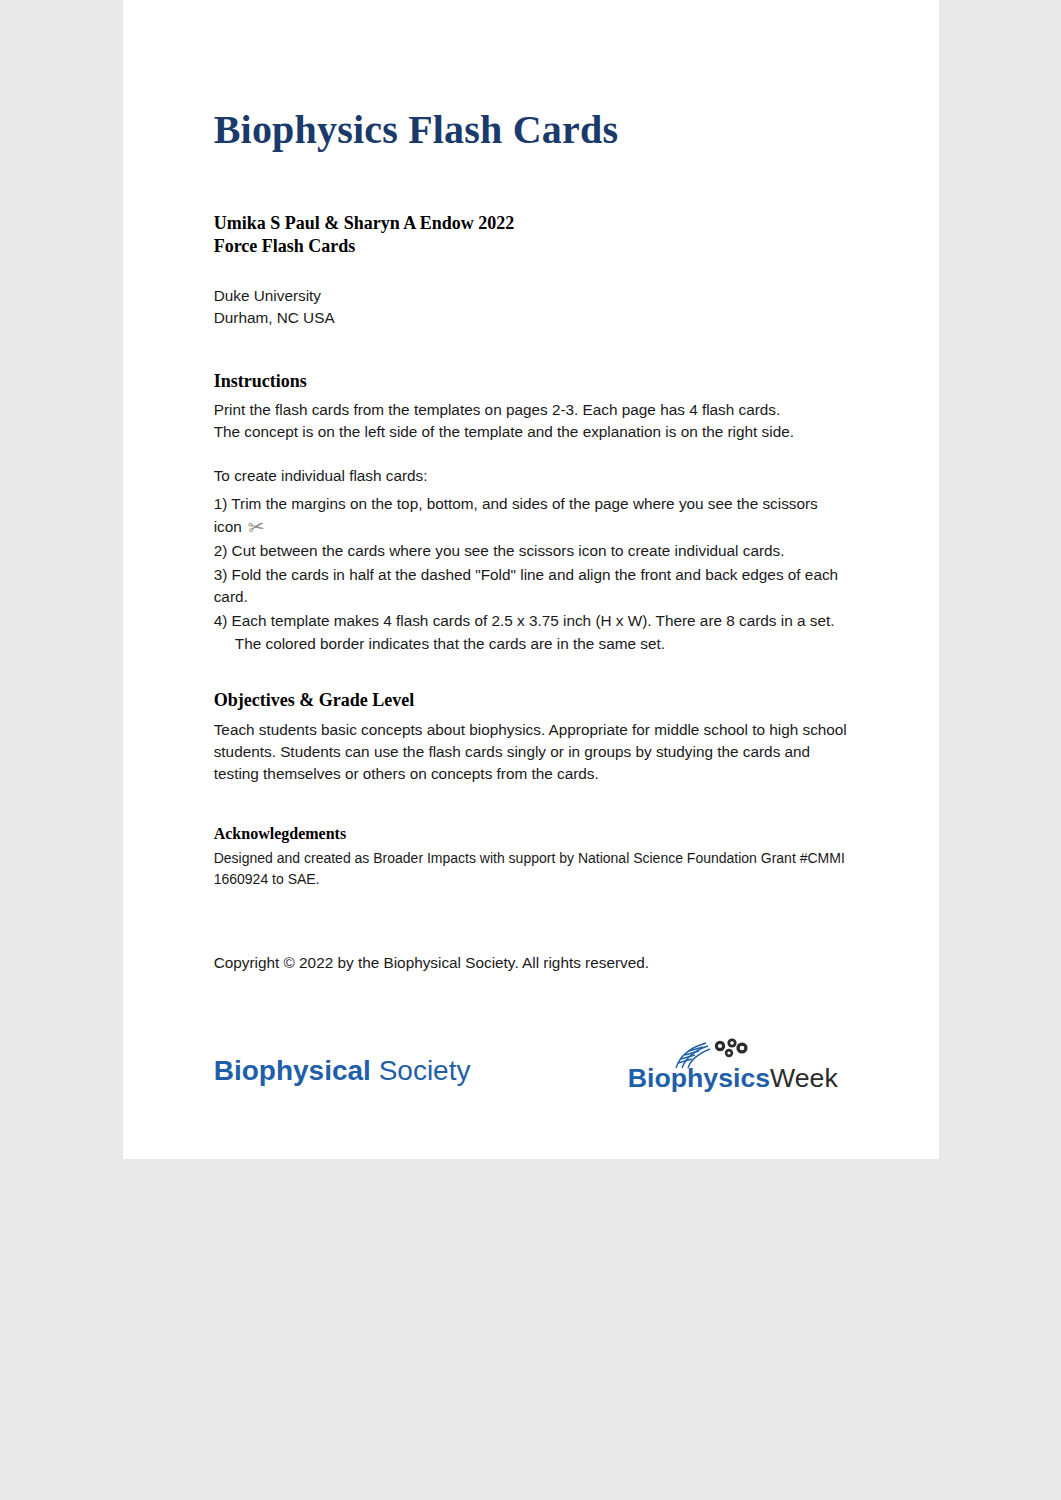Biophysics Flash Cards
Umika S Paul & Sharyn A Endow 2022
Force Flash Cards
Duke University Durham, NC USA
Instructions
Print the flash cards from the templates on pages 2-3. Each page has 4 flash cards.
The concept is on the left side of the template and the explanation is on the right side.
To create individual flash cards:
1) Trim the margins on the top, bottom, and sides of the page where you see the scissors icon ✂
2) Cut between the cards where you see the scissors icon to create individual cards.
3) Fold the cards in half at the dashed "Fold" line and align the front and back edges of each card.
4) Each template makes 4 flash cards of 2.5 x 3.75 inch (H x W). There are 8 cards in a set. The colored border indicates that the cards are in the same set.
Objectives & Grade Level
Teach students basic concepts about biophysics. Appropriate for middle school to high school students. Students can use the flash cards singly or in groups by studying the cards and testing themselves or others on concepts from the cards.
Acknowlegdements
Designed and created as Broader Impacts with support by National Science Foundation Grant #CMMI 1660924 to SAE.
Copyright © 2022 by the Biophysical Society. All rights reserved.
Biophysical Society
Biophysics Week